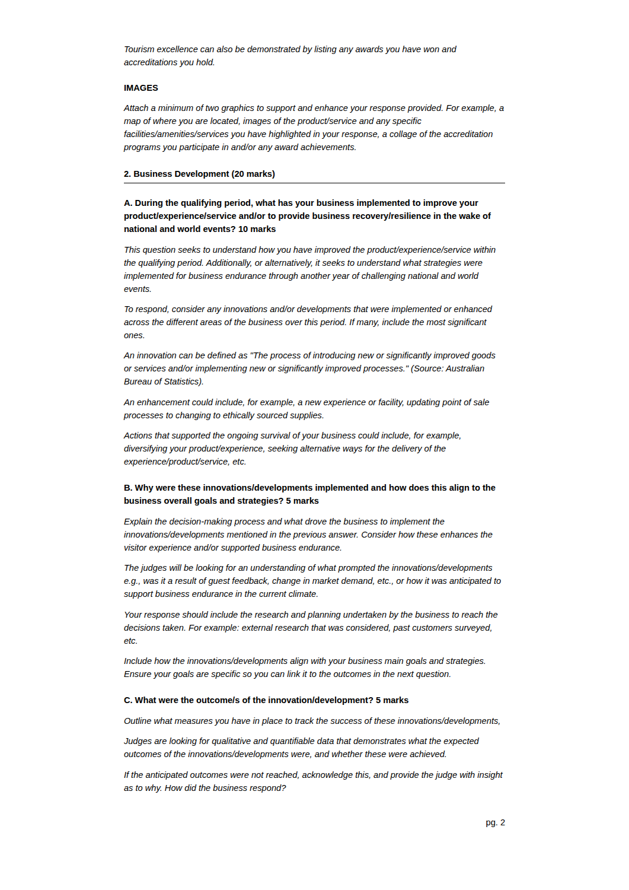Tourism excellence can also be demonstrated by listing any awards you have won and accreditations you hold.
IMAGES
Attach a minimum of two graphics to support and enhance your response provided. For example, a map of where you are located, images of the product/service and any specific facilities/amenities/services you have highlighted in your response, a collage of the accreditation programs you participate in and/or any award achievements.
2. Business Development (20 marks)
A. During the qualifying period, what has your business implemented to improve your product/experience/service and/or to provide business recovery/resilience in the wake of national and world events? 10 marks
This question seeks to understand how you have improved the product/experience/service within the qualifying period. Additionally, or alternatively, it seeks to understand what strategies were implemented for business endurance through another year of challenging national and world events.
To respond, consider any innovations and/or developments that were implemented or enhanced across the different areas of the business over this period. If many, include the most significant ones.
An innovation can be defined as "The process of introducing new or significantly improved goods or services and/or implementing new or significantly improved processes." (Source: Australian Bureau of Statistics).
An enhancement could include, for example, a new experience or facility, updating point of sale processes to changing to ethically sourced supplies.
Actions that supported the ongoing survival of your business could include, for example, diversifying your product/experience, seeking alternative ways for the delivery of the experience/product/service, etc.
B. Why were these innovations/developments implemented and how does this align to the business overall goals and strategies? 5 marks
Explain the decision-making process and what drove the business to implement the innovations/developments mentioned in the previous answer. Consider how these enhances the visitor experience and/or supported business endurance.
The judges will be looking for an understanding of what prompted the innovations/developments e.g., was it a result of guest feedback, change in market demand, etc., or how it was anticipated to support business endurance in the current climate.
Your response should include the research and planning undertaken by the business to reach the decisions taken. For example: external research that was considered, past customers surveyed, etc.
Include how the innovations/developments align with your business main goals and strategies. Ensure your goals are specific so you can link it to the outcomes in the next question.
C. What were the outcome/s of the innovation/development? 5 marks
Outline what measures you have in place to track the success of these innovations/developments,
Judges are looking for qualitative and quantifiable data that demonstrates what the expected outcomes of the innovations/developments were, and whether these were achieved.
If the anticipated outcomes were not reached, acknowledge this, and provide the judge with insight as to why. How did the business respond?
pg. 2